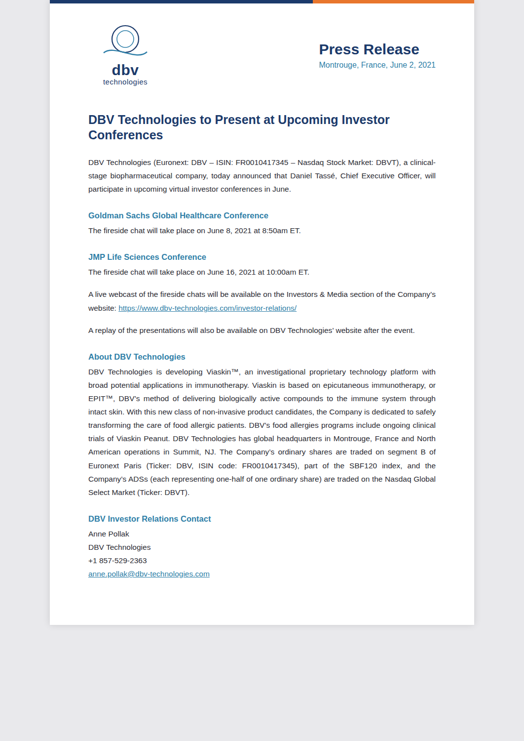dbv
technologies
Press Release
Montrouge, France, June 2, 2021
DBV Technologies to Present at Upcoming Investor Conferences
DBV Technologies (Euronext: DBV – ISIN: FR0010417345 – Nasdaq Stock Market: DBVT), a clinical-stage biopharmaceutical company, today announced that Daniel Tassé, Chief Executive Officer, will participate in upcoming virtual investor conferences in June.
Goldman Sachs Global Healthcare Conference
The fireside chat will take place on June 8, 2021 at 8:50am ET.
JMP Life Sciences Conference
The fireside chat will take place on June 16, 2021 at 10:00am ET.
A live webcast of the fireside chats will be available on the Investors & Media section of the Company’s website: https://www.dbv-technologies.com/investor-relations/
A replay of the presentations will also be available on DBV Technologies’ website after the event.
About DBV Technologies
DBV Technologies is developing Viaskin™, an investigational proprietary technology platform with broad potential applications in immunotherapy. Viaskin is based on epicutaneous immunotherapy, or EPIT™, DBV’s method of delivering biologically active compounds to the immune system through intact skin. With this new class of non-invasive product candidates, the Company is dedicated to safely transforming the care of food allergic patients. DBV’s food allergies programs include ongoing clinical trials of Viaskin Peanut. DBV Technologies has global headquarters in Montrouge, France and North American operations in Summit, NJ. The Company’s ordinary shares are traded on segment B of Euronext Paris (Ticker: DBV, ISIN code: FR0010417345), part of the SBF120 index, and the Company’s ADSs (each representing one-half of one ordinary share) are traded on the Nasdaq Global Select Market (Ticker: DBVT).
DBV Investor Relations Contact
Anne Pollak
DBV Technologies
+1 857-529-2363
anne.pollak@dbv-technologies.com